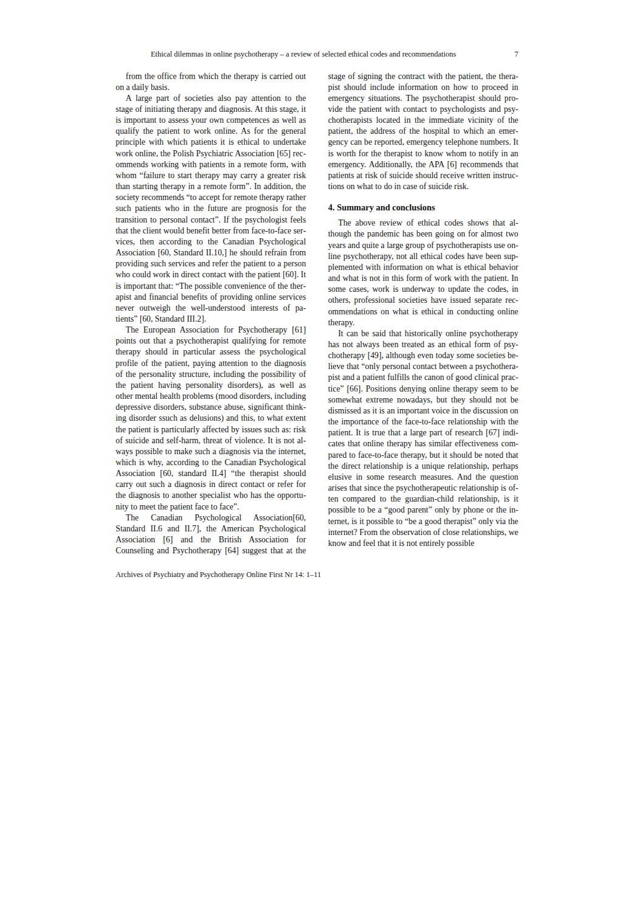Ethical dilemmas in online psychotherapy – a review of selected ethical codes and recommendations 7
from the office from which the therapy is carried out on a daily basis.
A large part of societies also pay attention to the stage of initiating therapy and diagnosis. At this stage, it is important to assess your own competences as well as qualify the patient to work online. As for the general principle with which patients it is ethical to undertake work online, the Polish Psychiatric Association [65] recommends working with patients in a remote form, with whom “failure to start therapy may carry a greater risk than starting therapy in a remote form”. In addition, the society recommends “to accept for remote therapy rather such patients who in the future are prognosis for the transition to personal contact”. If the psychologist feels that the client would benefit better from face-to-face services, then according to the Canadian Psychological Association [60, Standard II.10,] he should refrain from providing such services and refer the patient to a person who could work in direct contact with the patient [60]. It is important that: “The possible convenience of the therapist and financial benefits of providing online services never outweigh the well-understood interests of patients” [60, Standard III.2].
The European Association for Psychotherapy [61] points out that a psychotherapist qualifying for remote therapy should in particular assess the psychological profile of the patient, paying attention to the diagnosis of the personality structure, including the possibility of the patient having personality disorders), as well as other mental health problems (mood disorders, including depressive disorders, substance abuse, significant thinking disorder ssuch as delusions) and this, to what extent the patient is particularly affected by issues such as: risk of suicide and self-harm, threat of violence. It is not always possible to make such a diagnosis via the internet, which is why, according to the Canadian Psychological Association [60, standard II.4] “the therapist should carry out such a diagnosis in direct contact or refer for the diagnosis to another specialist who has the opportunity to meet the patient face to face”.
The Canadian Psychological Association[60, Standard II.6 and II.7], the American Psychological Association [6] and the British Association for Counseling and Psychotherapy [64] suggest that at the stage of signing the contract with the patient, the therapist should include information on how to proceed in emergency situations. The psychotherapist should provide the patient with contact to psychologists and psychotherapists located in the immediate vicinity of the patient, the address of the hospital to which an emergency can be reported, emergency telephone numbers. It is worth for the therapist to know whom to notify in an emergency. Additionally, the APA [6] recommends that patients at risk of suicide should receive written instructions on what to do in case of suicide risk.
4. Summary and conclusions
The above review of ethical codes shows that although the pandemic has been going on for almost two years and quite a large group of psychotherapists use online psychotherapy, not all ethical codes have been supplemented with information on what is ethical behavior and what is not in this form of work with the patient. In some cases, work is underway to update the codes, in others, professional societies have issued separate recommendations on what is ethical in conducting online therapy.
It can be said that historically online psychotherapy has not always been treated as an ethical form of psychotherapy [49], although even today some societies believe that “only personal contact between a psychotherapist and a patient fulfills the canon of good clinical practice” [66]. Positions denying online therapy seem to be somewhat extreme nowadays, but they should not be dismissed as it is an important voice in the discussion on the importance of the face-to-face relationship with the patient. It is true that a large part of research [67] indicates that online therapy has similar effectiveness compared to face-to-face therapy, but it should be noted that the direct relationship is a unique relationship, perhaps elusive in some research measures. And the question arises that since the psychotherapeutic relationship is often compared to the guardian-child relationship, is it possible to be a “good parent” only by phone or the internet, is it possible to “be a good therapist” only via the internet? From the observation of close relationships, we know and feel that it is not entirely possible
Archives of Psychiatry and Psychotherapy Online First Nr 14: 1–11